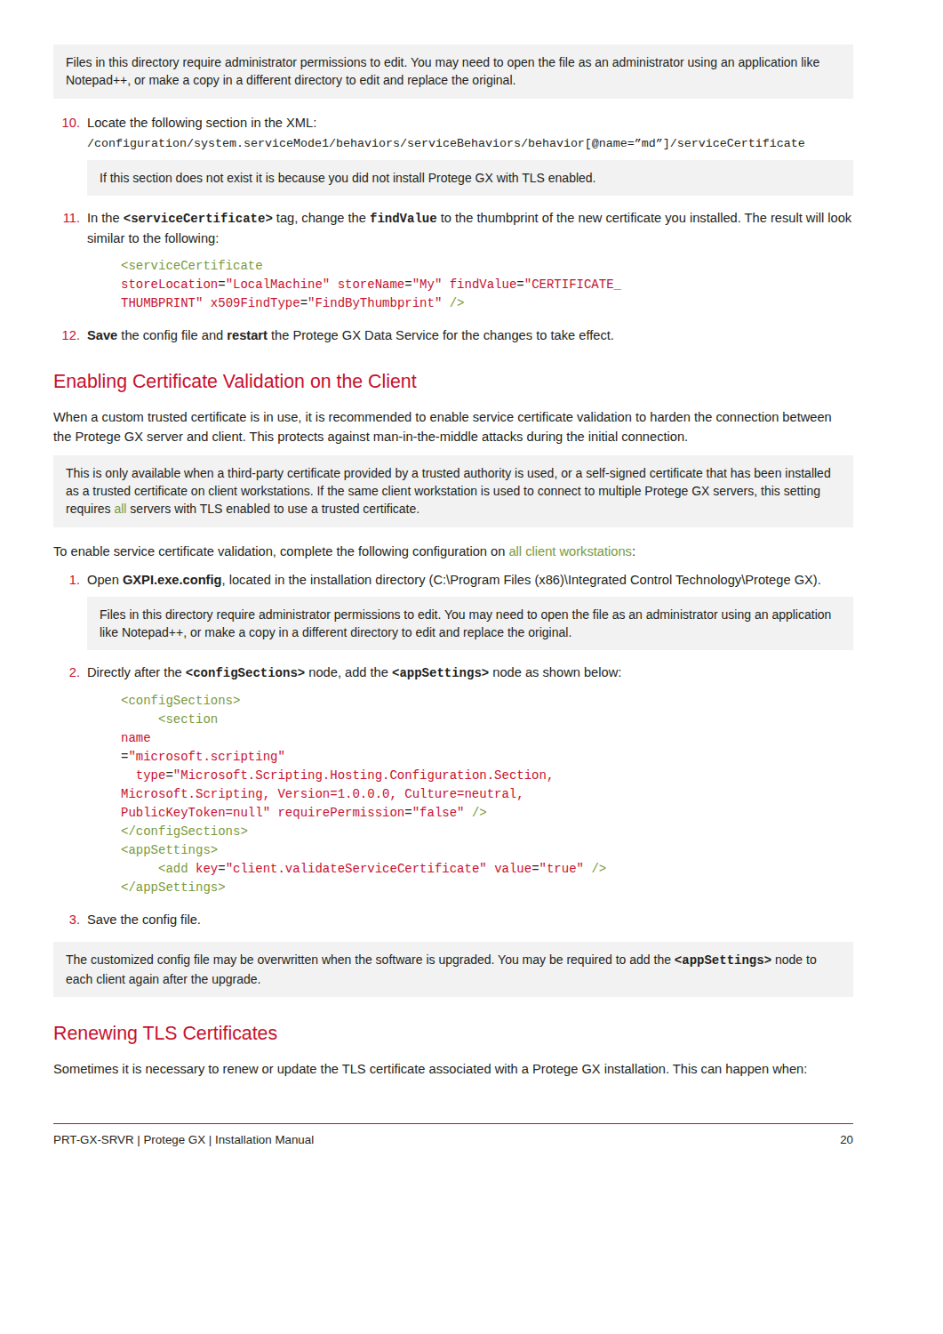Files in this directory require administrator permissions to edit. You may need to open the file as an administrator using an application like Notepad++, or make a copy in a different directory to edit and replace the original.
Locate the following section in the XML:
/configuration/system.serviceMode1/behaviors/serviceBehaviors/behavior[@name=”md”]/serviceCertificate
If this section does not exist it is because you did not install Protege GX with TLS enabled.
In the <serviceCertificate> tag, change the findValue to the thumbprint of the new certificate you installed. The result will look similar to the following:
<serviceCertificate
storeLocation="LocalMachine" storeName="My" findValue="CERTIFICATE_
THUMBPRINT" x509FindType="FindByThumbprint" />
Save the config file and restart the Protege GX Data Service for the changes to take effect.
Enabling Certificate Validation on the Client
When a custom trusted certificate is in use, it is recommended to enable service certificate validation to harden the connection between the Protege GX server and client. This protects against man-in-the-middle attacks during the initial connection.
This is only available when a third-party certificate provided by a trusted authority is used, or a self-signed certificate that has been installed as a trusted certificate on client workstations. If the same client workstation is used to connect to multiple Protege GX servers, this setting requires all servers with TLS enabled to use a trusted certificate.
To enable service certificate validation, complete the following configuration on all client workstations:
Open GXPI.exe.config, located in the installation directory (C:\Program Files (x86)\Integrated Control Technology\Protege GX).
Files in this directory require administrator permissions to edit. You may need to open the file as an administrator using an application like Notepad++, or make a copy in a different directory to edit and replace the original.
Directly after the <configSections> node, add the <appSettings> node as shown below:
<configSections>
     <section
name
="microsoft.scripting"
  type="Microsoft.Scripting.Hosting.Configuration.Section,
Microsoft.Scripting, Version=1.0.0.0, Culture=neutral,
PublicKeyToken=null" requirePermission="false" />
</configSections>
<appSettings>
     <add key="client.validateServiceCertificate" value="true" />
</appSettings>
Save the config file.
The customized config file may be overwritten when the software is upgraded. You may be required to add the <appSettings> node to each client again after the upgrade.
Renewing TLS Certificates
Sometimes it is necessary to renew or update the TLS certificate associated with a Protege GX installation. This can happen when:
PRT-GX-SRVR | Protege GX | Installation Manual 20